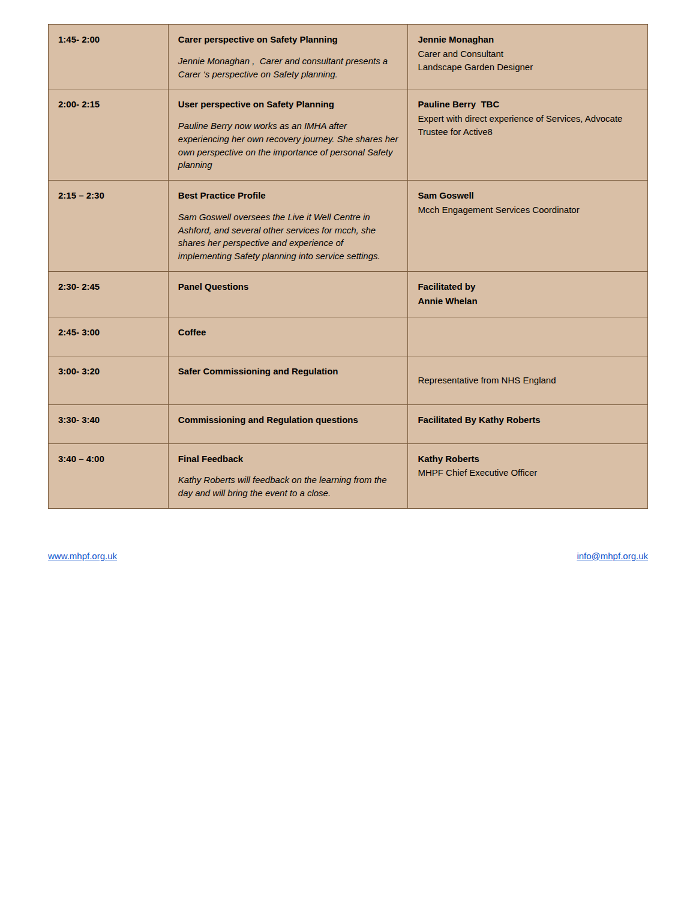| 1:45- 2:00 | Carer perspective on Safety Planning Jennie Monaghan , Carer and consultant presents a Carer ‘s perspective on Safety planning. | Jennie Monaghan Carer and Consultant Landscape Garden Designer |
| 2:00- 2:15 | User perspective on Safety Planning Pauline Berry now works as an IMHA after experiencing her own recovery journey. She shares her own perspective on the importance of personal Safety planning | Pauline Berry TBC Expert with direct experience of Services, Advocate Trustee for Active8 |
| 2:15 – 2:30 | Best Practice Profile Sam Goswell oversees the Live it Well Centre in Ashford, and several other services for mcch, she shares her perspective and experience of implementing Safety planning into service settings. | Sam Goswell Mcch Engagement Services Coordinator |
| 2:30- 2:45 | Panel Questions | Facilitated by Annie Whelan |
| 2:45- 3:00 | Coffee | |
| 3:00- 3:20 | Safer Commissioning and Regulation | Representative from NHS England |
| 3:30- 3:40 | Commissioning and Regulation questions | Facilitated By Kathy Roberts |
| 3:40 – 4:00 | Final Feedback Kathy Roberts will feedback on the learning from the day and will bring the event to a close. | Kathy Roberts MHPF Chief Executive Officer |
www.mhpf.org.uk info@mhpf.org.uk